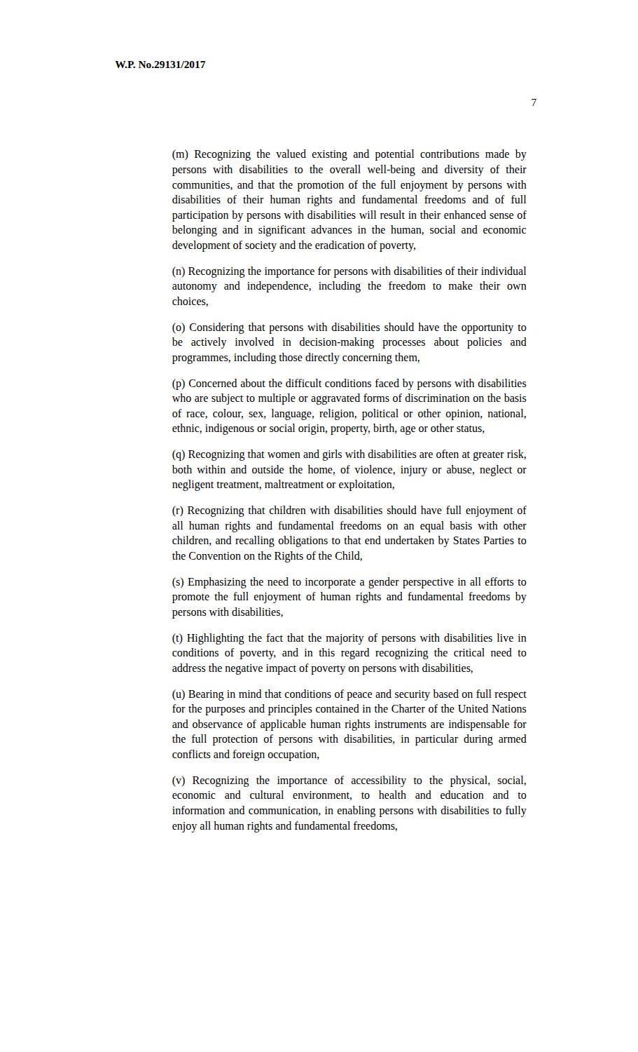W.P. No.29131/2017
7
(m) Recognizing the valued existing and potential contributions made by persons with disabilities to the overall well-being and diversity of their communities, and that the promotion of the full enjoyment by persons with disabilities of their human rights and fundamental freedoms and of full participation by persons with disabilities will result in their enhanced sense of belonging and in significant advances in the human, social and economic development of society and the eradication of poverty,
(n) Recognizing the importance for persons with disabilities of their individual autonomy and independence, including the freedom to make their own choices,
(o) Considering that persons with disabilities should have the opportunity to be actively involved in decision-making processes about policies and programmes, including those directly concerning them,
(p) Concerned about the difficult conditions faced by persons with disabilities who are subject to multiple or aggravated forms of discrimination on the basis of race, colour, sex, language, religion, political or other opinion, national, ethnic, indigenous or social origin, property, birth, age or other status,
(q) Recognizing that women and girls with disabilities are often at greater risk, both within and outside the home, of violence, injury or abuse, neglect or negligent treatment, maltreatment or exploitation,
(r) Recognizing that children with disabilities should have full enjoyment of all human rights and fundamental freedoms on an equal basis with other children, and recalling obligations to that end undertaken by States Parties to the Convention on the Rights of the Child,
(s) Emphasizing the need to incorporate a gender perspective in all efforts to promote the full enjoyment of human rights and fundamental freedoms by persons with disabilities,
(t) Highlighting the fact that the majority of persons with disabilities live in conditions of poverty, and in this regard recognizing the critical need to address the negative impact of poverty on persons with disabilities,
(u) Bearing in mind that conditions of peace and security based on full respect for the purposes and principles contained in the Charter of the United Nations and observance of applicable human rights instruments are indispensable for the full protection of persons with disabilities, in particular during armed conflicts and foreign occupation,
(v) Recognizing the importance of accessibility to the physical, social, economic and cultural environment, to health and education and to information and communication, in enabling persons with disabilities to fully enjoy all human rights and fundamental freedoms,